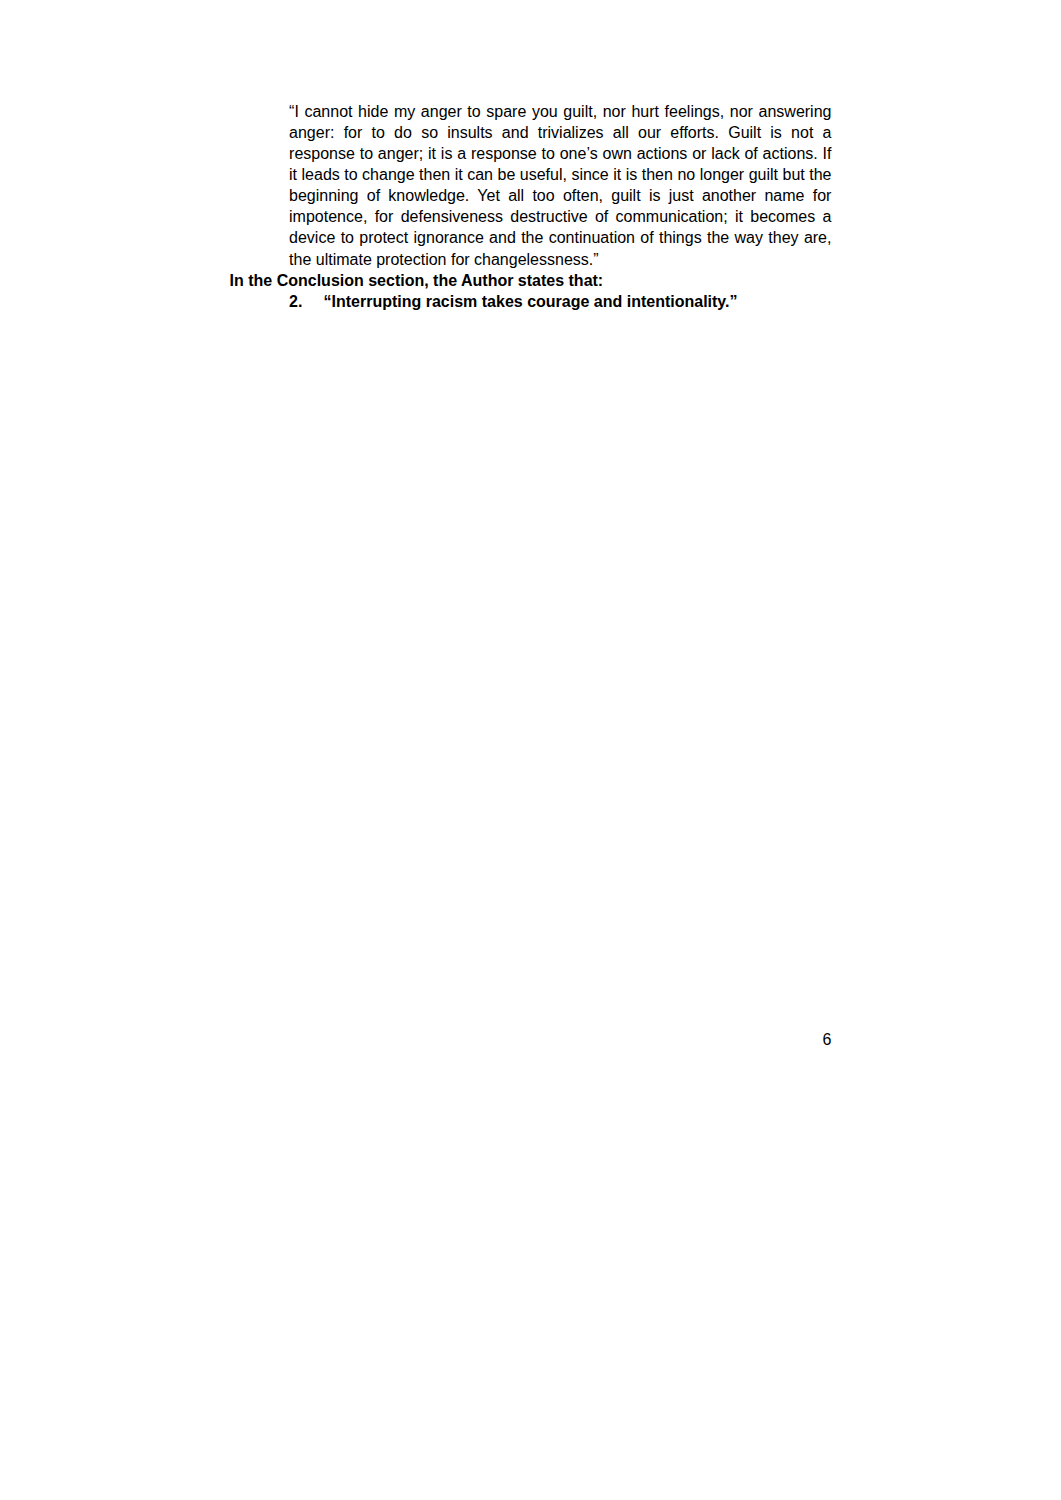“I cannot hide my anger to spare you guilt, nor hurt feelings, nor answering anger: for to do so insults and trivializes all our efforts. Guilt is not a response to anger; it is a response to one’s own actions or lack of actions. If it leads to change then it can be useful, since it is then no longer guilt but the beginning of knowledge. Yet all too often, guilt is just another name for impotence, for defensiveness destructive of communication; it becomes a device to protect ignorance and the continuation of things the way they are, the ultimate protection for changelessness.”
In the Conclusion section, the Author states that:
2.“Interrupting racism takes courage and intentionality.”
6